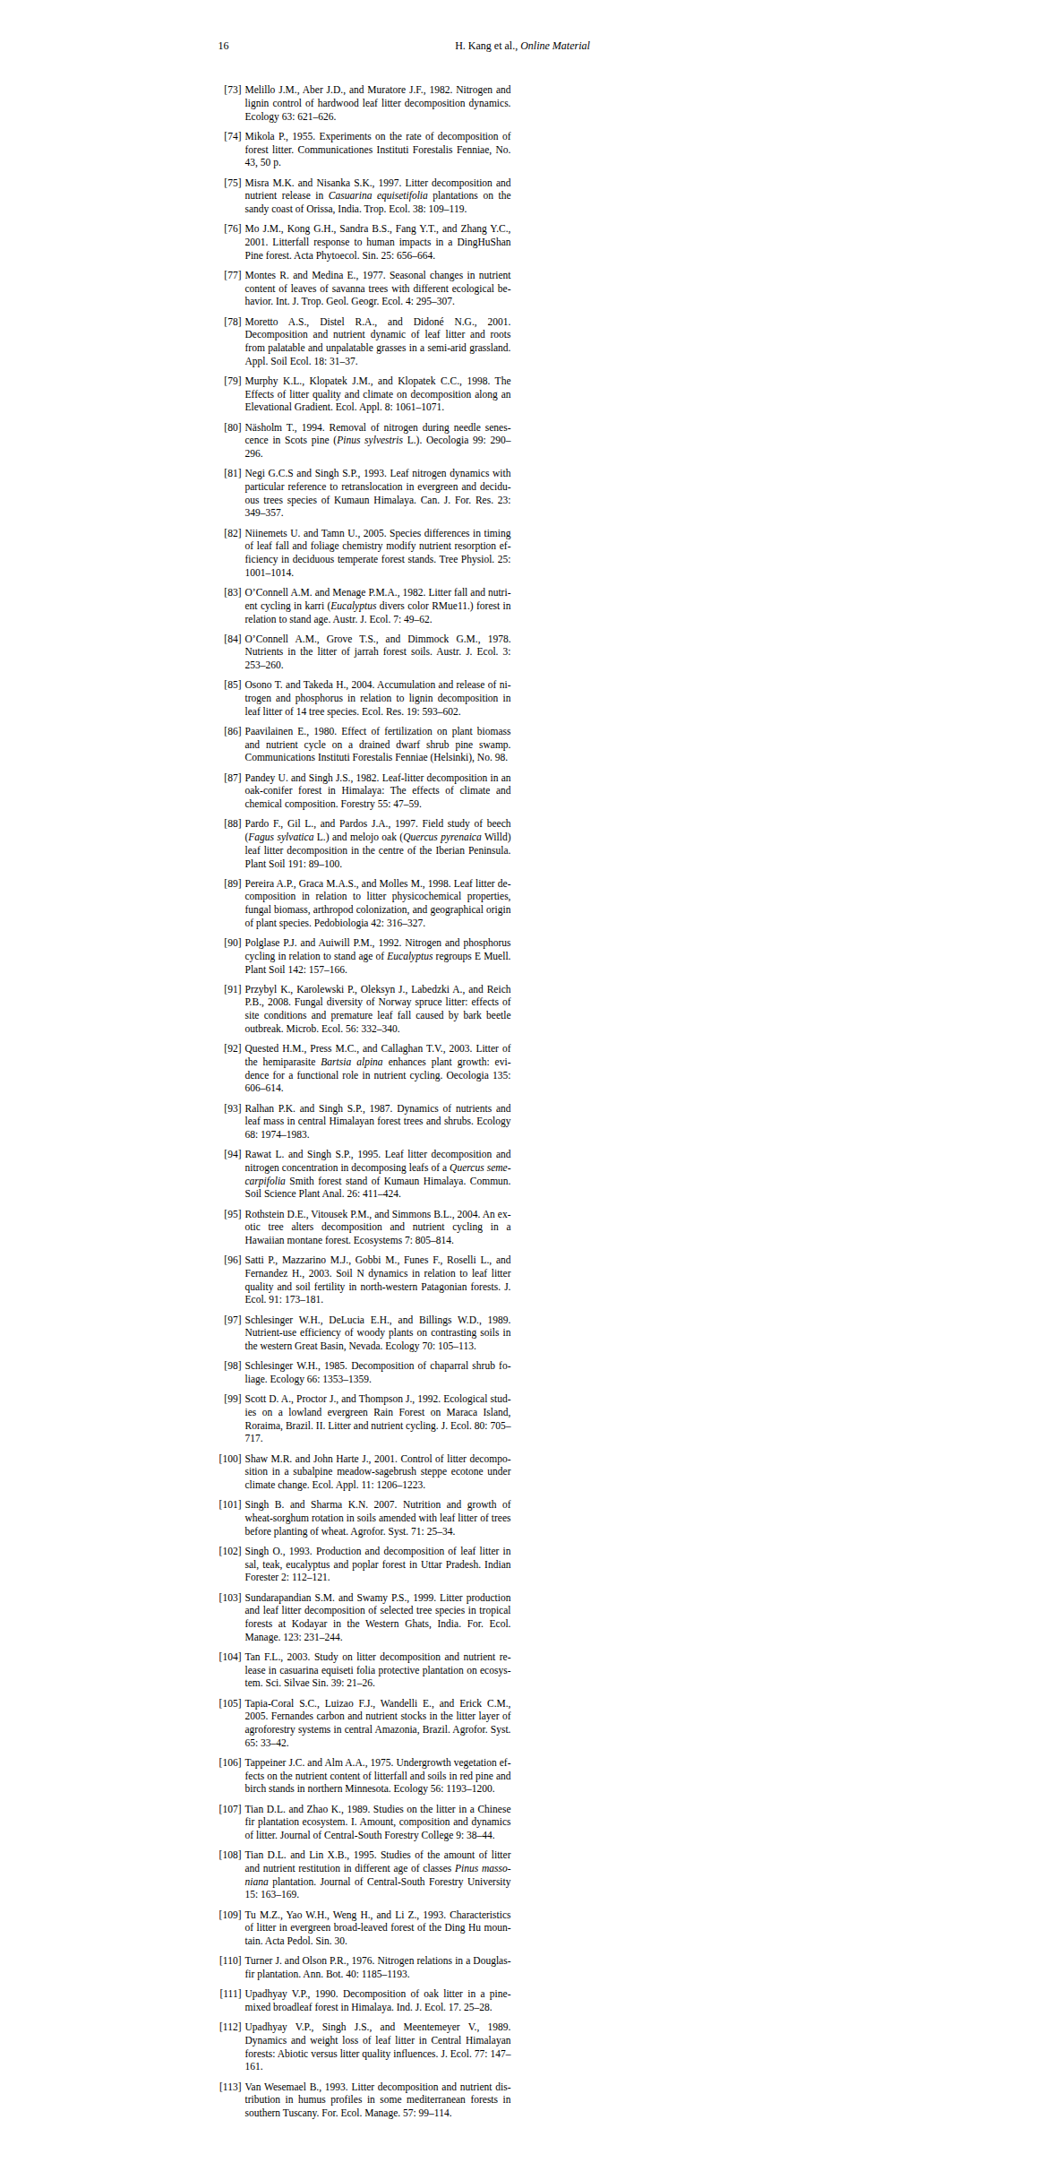16
H. Kang et al., Online Material
[73] Melillo J.M., Aber J.D., and Muratore J.F., 1982. Nitrogen and lignin control of hardwood leaf litter decomposition dynamics. Ecology 63: 621–626.
[74] Mikola P., 1955. Experiments on the rate of decomposition of forest litter. Communicationes Instituti Forestalis Fenniae, No. 43, 50 p.
[75] Misra M.K. and Nisanka S.K., 1997. Litter decomposition and nutrient release in Casuarina equisetifolia plantations on the sandy coast of Orissa, India. Trop. Ecol. 38: 109–119.
[76] Mo J.M., Kong G.H., Sandra B.S., Fang Y.T., and Zhang Y.C., 2001. Litterfall response to human impacts in a DingHuShan Pine forest. Acta Phytoecol. Sin. 25: 656–664.
[77] Montes R. and Medina E., 1977. Seasonal changes in nutrient content of leaves of savanna trees with different ecological behavior. Int. J. Trop. Geol. Geogr. Ecol. 4: 295–307.
[78] Moretto A.S., Distel R.A., and Didoné N.G., 2001. Decomposition and nutrient dynamic of leaf litter and roots from palatable and unpalatable grasses in a semi-arid grassland. Appl. Soil Ecol. 18: 31–37.
[79] Murphy K.L., Klopatek J.M., and Klopatek C.C., 1998. The Effects of litter quality and climate on decomposition along an Elevational Gradient. Ecol. Appl. 8: 1061–1071.
[80] Näsholm T., 1994. Removal of nitrogen during needle senescence in Scots pine (Pinus sylvestris L.). Oecologia 99: 290–296.
[81] Negi G.C.S and Singh S.P., 1993. Leaf nitrogen dynamics with particular reference to retranslocation in evergreen and deciduous trees species of Kumaun Himalaya. Can. J. For. Res. 23: 349–357.
[82] Niinemets U. and Tamn U., 2005. Species differences in timing of leaf fall and foliage chemistry modify nutrient resorption efficiency in deciduous temperate forest stands. Tree Physiol. 25: 1001–1014.
[83] O’Connell A.M. and Menage P.M.A., 1982. Litter fall and nutrient cycling in karri (Eucalyptus divers color RMue11.) forest in relation to stand age. Austr. J. Ecol. 7: 49–62.
[84] O’Connell A.M., Grove T.S., and Dimmock G.M., 1978. Nutrients in the litter of jarrah forest soils. Austr. J. Ecol. 3: 253–260.
[85] Osono T. and Takeda H., 2004. Accumulation and release of nitrogen and phosphorus in relation to lignin decomposition in leaf litter of 14 tree species. Ecol. Res. 19: 593–602.
[86] Paavilainen E., 1980. Effect of fertilization on plant biomass and nutrient cycle on a drained dwarf shrub pine swamp. Communications Instituti Forestalis Fenniae (Helsinki), No. 98.
[87] Pandey U. and Singh J.S., 1982. Leaf-litter decomposition in an oak-conifer forest in Himalaya: The effects of climate and chemical composition. Forestry 55: 47–59.
[88] Pardo F., Gil L., and Pardos J.A., 1997. Field study of beech (Fagus sylvatica L.) and melojo oak (Quercus pyrenaica Willd) leaf litter decomposition in the centre of the Iberian Peninsula. Plant Soil 191: 89–100.
[89] Pereira A.P., Graca M.A.S., and Molles M., 1998. Leaf litter decomposition in relation to litter physicochemical properties, fungal biomass, arthropod colonization, and geographical origin of plant species. Pedobiologia 42: 316–327.
[90] Polglase P.J. and Auiwill P.M., 1992. Nitrogen and phosphorus cycling in relation to stand age of Eucalyptus regroups E Muell. Plant Soil 142: 157–166.
[91] Przybyl K., Karolewski P., Oleksyn J., Labedzki A., and Reich P.B., 2008. Fungal diversity of Norway spruce litter: effects of site conditions and premature leaf fall caused by bark beetle outbreak. Microb. Ecol. 56: 332–340.
[92] Quested H.M., Press M.C., and Callaghan T.V., 2003. Litter of the hemiparasite Bartsia alpina enhances plant growth: evidence for a functional role in nutrient cycling. Oecologia 135: 606–614.
[93] Ralhan P.K. and Singh S.P., 1987. Dynamics of nutrients and leaf mass in central Himalayan forest trees and shrubs. Ecology 68: 1974–1983.
[94] Rawat L. and Singh S.P., 1995. Leaf litter decomposition and nitrogen concentration in decomposing leafs of a Quercus semecarpifolia Smith forest stand of Kumaun Himalaya. Commun. Soil Science Plant Anal. 26: 411–424.
[95] Rothstein D.E., Vitousek P.M., and Simmons B.L., 2004. An exotic tree alters decomposition and nutrient cycling in a Hawaiian montane forest. Ecosystems 7: 805–814.
[96] Satti P., Mazzarino M.J., Gobbi M., Funes F., Roselli L., and Fernandez H., 2003. Soil N dynamics in relation to leaf litter quality and soil fertility in north-western Patagonian forests. J. Ecol. 91: 173–181.
[97] Schlesinger W.H., DeLucia E.H., and Billings W.D., 1989. Nutrient-use efficiency of woody plants on contrasting soils in the western Great Basin, Nevada. Ecology 70: 105–113.
[98] Schlesinger W.H., 1985. Decomposition of chaparral shrub foliage. Ecology 66: 1353–1359.
[99] Scott D. A., Proctor J., and Thompson J., 1992. Ecological studies on a lowland evergreen Rain Forest on Maraca Island, Roraima, Brazil. II. Litter and nutrient cycling. J. Ecol. 80: 705–717.
[100] Shaw M.R. and John Harte J., 2001. Control of litter decomposition in a subalpine meadow-sagebrush steppe ecotone under climate change. Ecol. Appl. 11: 1206–1223.
[101] Singh B. and Sharma K.N. 2007. Nutrition and growth of wheat-sorghum rotation in soils amended with leaf litter of trees before planting of wheat. Agrofor. Syst. 71: 25–34.
[102] Singh O., 1993. Production and decomposition of leaf litter in sal, teak, eucalyptus and poplar forest in Uttar Pradesh. Indian Forester 2: 112–121.
[103] Sundarapandian S.M. and Swamy P.S., 1999. Litter production and leaf litter decomposition of selected tree species in tropical forests at Kodayar in the Western Ghats, India. For. Ecol. Manage. 123: 231–244.
[104] Tan F.L., 2003. Study on litter decomposition and nutrient release in casuarina equiseti folia protective plantation on ecosystem. Sci. Silvae Sin. 39: 21–26.
[105] Tapia-Coral S.C., Luizao F.J., Wandelli E., and Erick C.M., 2005. Fernandes carbon and nutrient stocks in the litter layer of agroforestry systems in central Amazonia, Brazil. Agrofor. Syst. 65: 33–42.
[106] Tappeiner J.C. and Alm A.A., 1975. Undergrowth vegetation effects on the nutrient content of litterfall and soils in red pine and birch stands in northern Minnesota. Ecology 56: 1193–1200.
[107] Tian D.L. and Zhao K., 1989. Studies on the litter in a Chinese fir plantation ecosystem. I. Amount, composition and dynamics of litter. Journal of Central-South Forestry College 9: 38–44.
[108] Tian D.L. and Lin X.B., 1995. Studies of the amount of litter and nutrient restitution in different age of classes Pinus massoniana plantation. Journal of Central-South Forestry University 15: 163–169.
[109] Tu M.Z., Yao W.H., Weng H., and Li Z., 1993. Characteristics of litter in evergreen broad-leaved forest of the Ding Hu mountain. Acta Pedol. Sin. 30.
[110] Turner J. and Olson P.R., 1976. Nitrogen relations in a Douglas-fir plantation. Ann. Bot. 40: 1185–1193.
[111] Upadhyay V.P., 1990. Decomposition of oak litter in a pine-mixed broadleaf forest in Himalaya. Ind. J. Ecol. 17. 25–28.
[112] Upadhyay V.P., Singh J.S., and Meentemeyer V., 1989. Dynamics and weight loss of leaf litter in Central Himalayan forests: Abiotic versus litter quality influences. J. Ecol. 77: 147–161.
[113] Van Wesemael B., 1993. Litter decomposition and nutrient distribution in humus profiles in some mediterranean forests in southern Tuscany. For. Ecol. Manage. 57: 99–114.